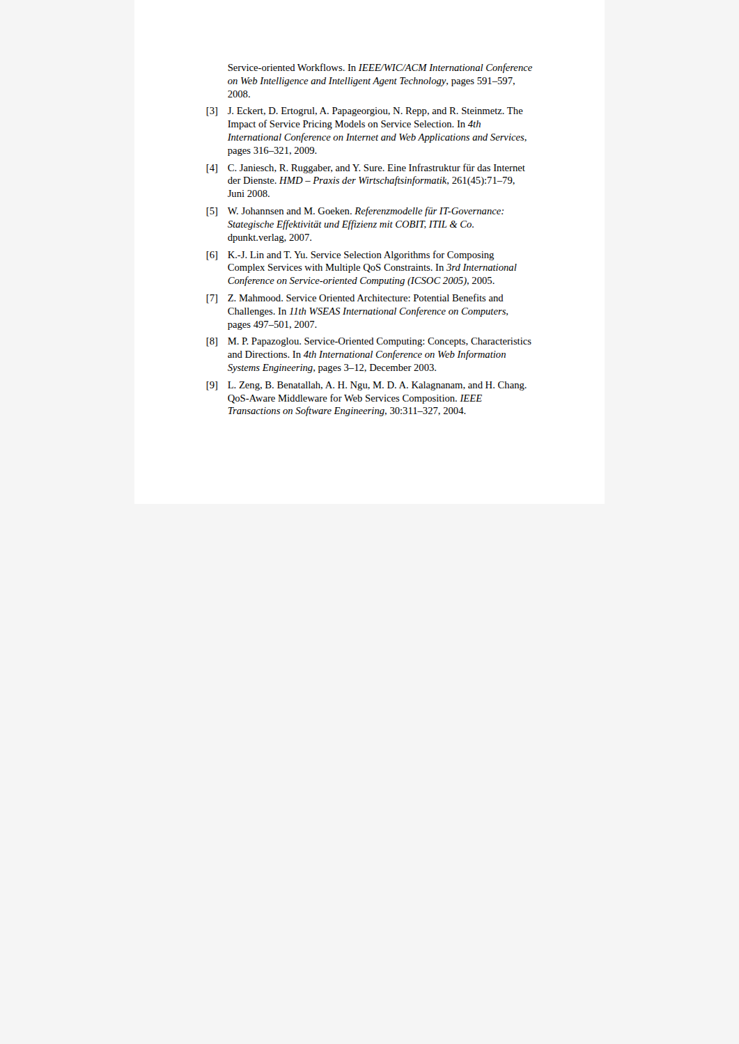Service-oriented Workflows. In IEEE/WIC/ACM International Conference on Web Intelligence and Intelligent Agent Technology, pages 591–597, 2008.
[3] J. Eckert, D. Ertogrul, A. Papageorgiou, N. Repp, and R. Steinmetz. The Impact of Service Pricing Models on Service Selection. In 4th International Conference on Internet and Web Applications and Services, pages 316–321, 2009.
[4] C. Janiesch, R. Ruggaber, and Y. Sure. Eine Infrastruktur für das Internet der Dienste. HMD – Praxis der Wirtschaftsinformatik, 261(45):71–79, Juni 2008.
[5] W. Johannsen and M. Goeken. Referenzmodelle für IT-Governance: Stategische Effektivität und Effizienz mit COBIT, ITIL & Co. dpunkt.verlag, 2007.
[6] K.-J. Lin and T. Yu. Service Selection Algorithms for Composing Complex Services with Multiple QoS Constraints. In 3rd International Conference on Service-oriented Computing (ICSOC 2005), 2005.
[7] Z. Mahmood. Service Oriented Architecture: Potential Benefits and Challenges. In 11th WSEAS International Conference on Computers, pages 497–501, 2007.
[8] M. P. Papazoglou. Service-Oriented Computing: Concepts, Characteristics and Directions. In 4th International Conference on Web Information Systems Engineering, pages 3–12, December 2003.
[9] L. Zeng, B. Benatallah, A. H. Ngu, M. D. A. Kalagnanam, and H. Chang. QoS-Aware Middleware for Web Services Composition. IEEE Transactions on Software Engineering, 30:311–327, 2004.